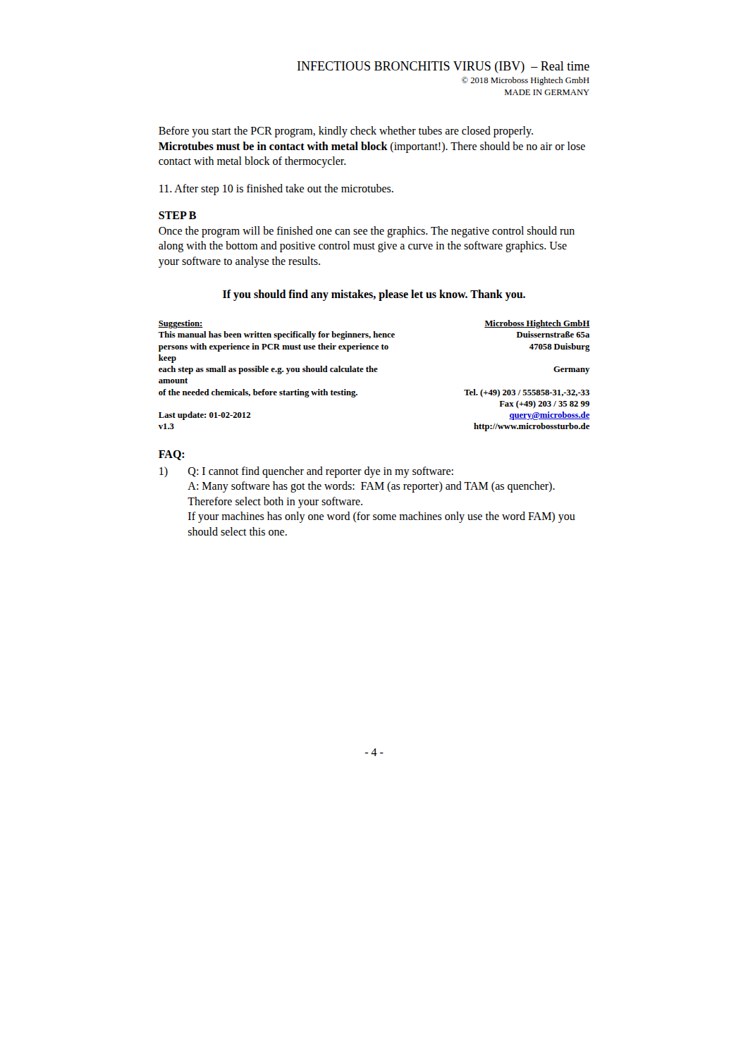INFECTIOUS BRONCHITIS VIRUS (IBV) – Real time
© 2018 Microboss Hightech GmbH
MADE IN GERMANY
Before you start the PCR program, kindly check whether tubes are closed properly.
Microtubes must be in contact with metal block (important!). There should be no air or lose contact with metal block of thermocycler.
11. After step 10 is finished take out the microtubes.
STEP B
Once the program will be finished one can see the graphics. The negative control should run along with the bottom and positive control must give a curve in the software graphics. Use your software to analyse the results.
If you should find any mistakes, please let us know. Thank you.
| Suggestion: | Microboss Hightech GmbH |
| This manual has been written specifically for beginners, hence | Duissernstraße 65a |
| persons with experience in PCR must use their experience to keep | 47058 Duisburg |
| each step as small as possible e.g. you should calculate the amount | Germany |
| of the needed chemicals, before starting with testing. | Tel. (+49) 203 / 555858-31,-32,-33 |
| | Fax (+49) 203 / 35 82 99 |
| Last update: 01-02-2012 | query@microboss.de |
| v1.3 | http://www.microbossturbo.de |
FAQ:
| 1) | Q: I cannot find quencher and reporter dye in my software: A: Many software has got the words: FAM (as reporter) and TAM (as quencher). Therefore select both in your software. If your machines has only one word (for some machines only use the word FAM) you should select this one. |
- 4 -